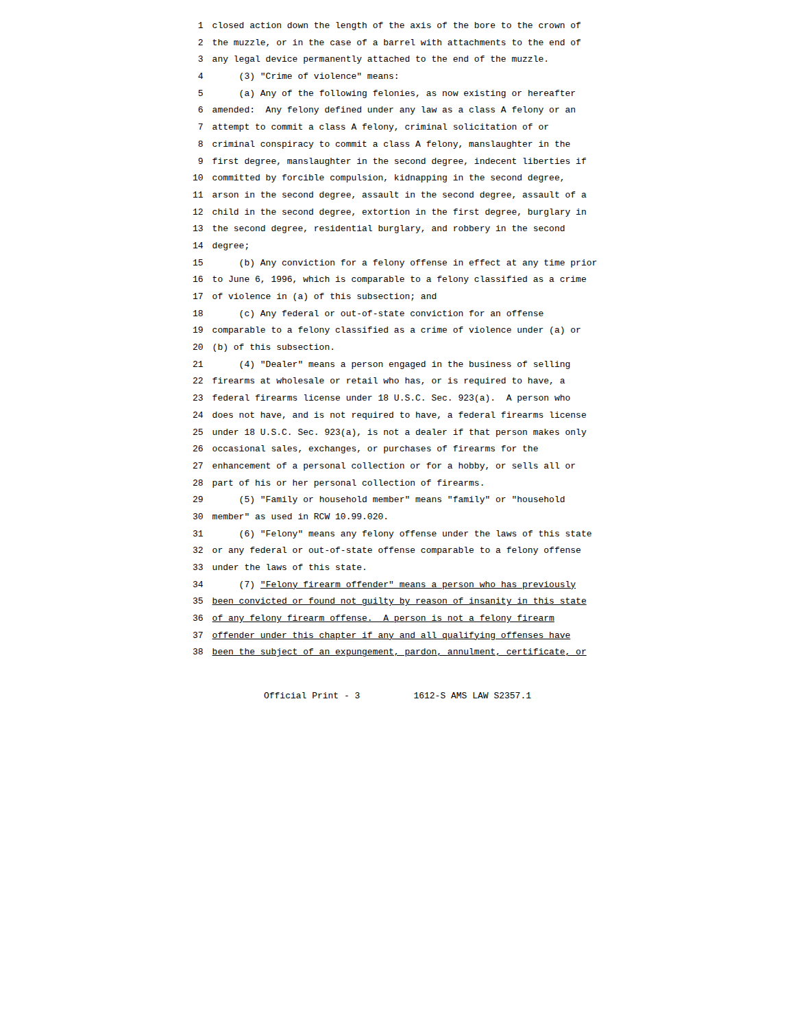closed action down the length of the axis of the bore to the crown of
the muzzle, or in the case of a barrel with attachments to the end of
any legal device permanently attached to the end of the muzzle.
(3) "Crime of violence" means:
(a) Any of the following felonies, as now existing or hereafter
amended: Any felony defined under any law as a class A felony or an
attempt to commit a class A felony, criminal solicitation of or
criminal conspiracy to commit a class A felony, manslaughter in the
first degree, manslaughter in the second degree, indecent liberties if
committed by forcible compulsion, kidnapping in the second degree,
arson in the second degree, assault in the second degree, assault of a
child in the second degree, extortion in the first degree, burglary in
the second degree, residential burglary, and robbery in the second
degree;
(b) Any conviction for a felony offense in effect at any time prior
to June 6, 1996, which is comparable to a felony classified as a crime
of violence in (a) of this subsection; and
(c) Any federal or out-of-state conviction for an offense
comparable to a felony classified as a crime of violence under (a) or
(b) of this subsection.
(4) "Dealer" means a person engaged in the business of selling
firearms at wholesale or retail who has, or is required to have, a
federal firearms license under 18 U.S.C. Sec. 923(a). A person who
does not have, and is not required to have, a federal firearms license
under 18 U.S.C. Sec. 923(a), is not a dealer if that person makes only
occasional sales, exchanges, or purchases of firearms for the
enhancement of a personal collection or for a hobby, or sells all or
part of his or her personal collection of firearms.
(5) "Family or household member" means "family" or "household
member" as used in RCW 10.99.020.
(6) "Felony" means any felony offense under the laws of this state
or any federal or out-of-state offense comparable to a felony offense
under the laws of this state.
(7) "Felony firearm offender" means a person who has previously
been convicted or found not guilty by reason of insanity in this state
of any felony firearm offense. A person is not a felony firearm
offender under this chapter if any and all qualifying offenses have
been the subject of an expungement, pardon, annulment, certificate, or
Official Print - 3 1612-S AMS LAW S2357.1